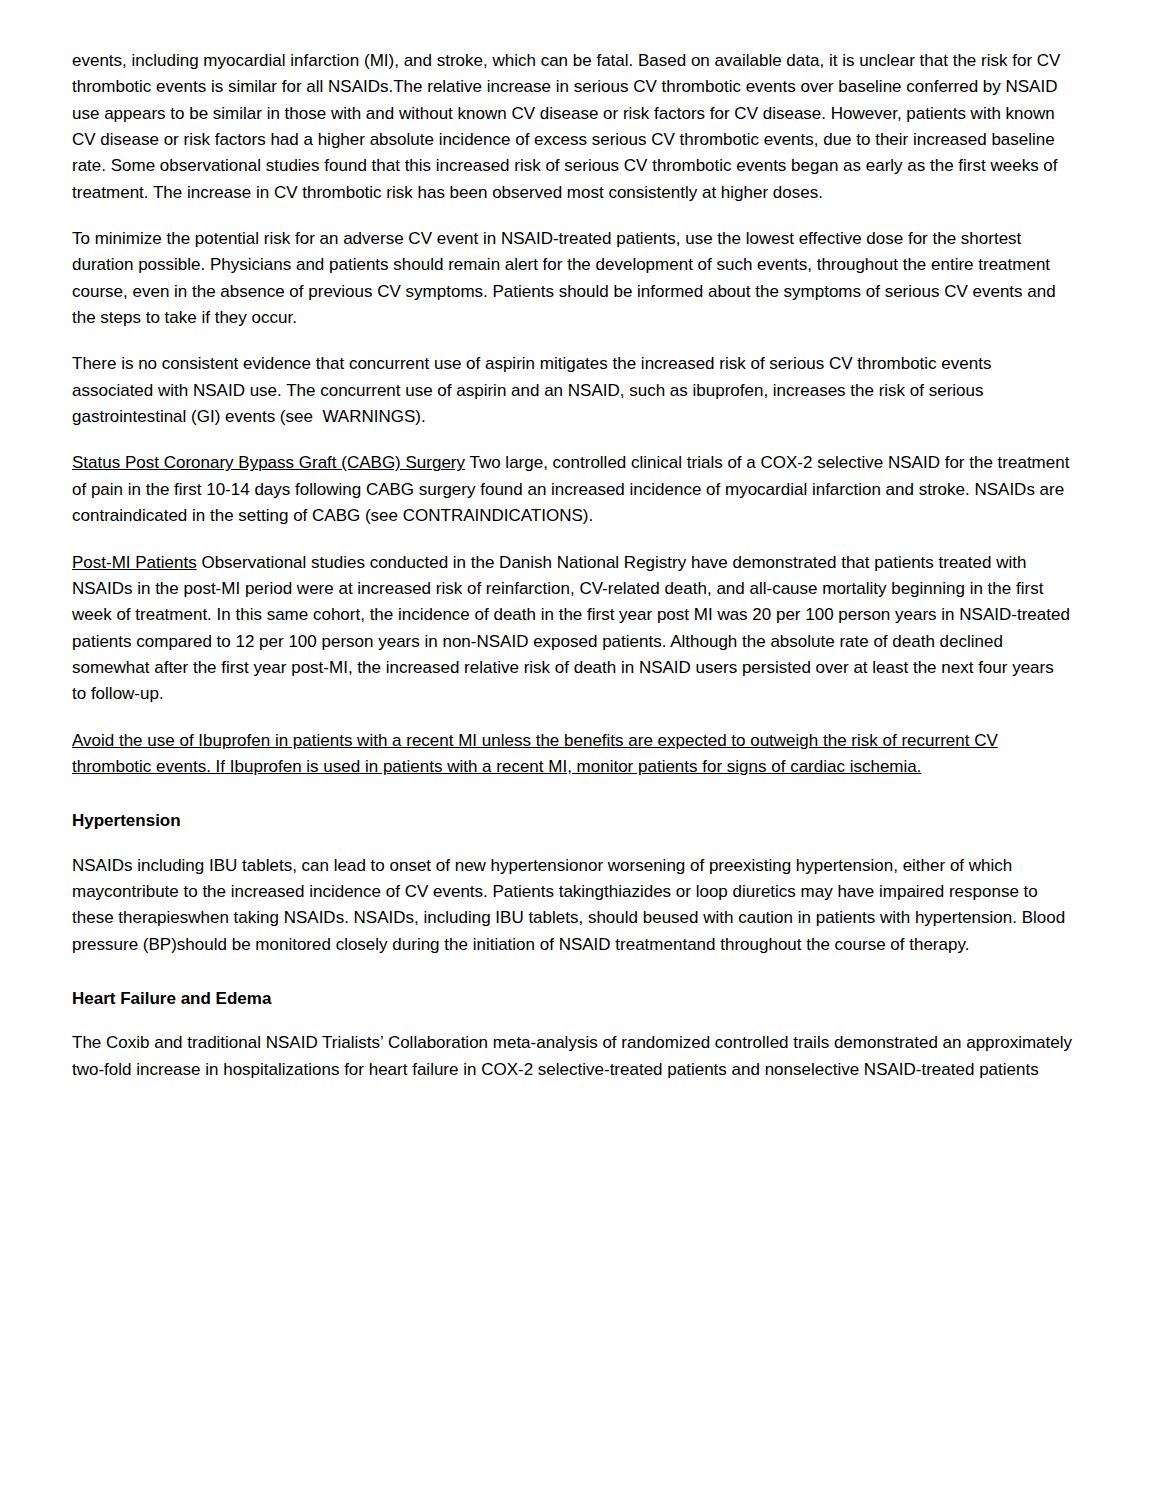events, including myocardial infarction (MI), and stroke, which can be fatal. Based on available data, it is unclear that the risk for CV thrombotic events is similar for all NSAIDs.The relative increase in serious CV thrombotic events over baseline conferred by NSAID use appears to be similar in those with and without known CV disease or risk factors for CV disease. However, patients with known CV disease or risk factors had a higher absolute incidence of excess serious CV thrombotic events, due to their increased baseline rate. Some observational studies found that this increased risk of serious CV thrombotic events began as early as the first weeks of treatment. The increase in CV thrombotic risk has been observed most consistently at higher doses.
To minimize the potential risk for an adverse CV event in NSAID-treated patients, use the lowest effective dose for the shortest duration possible. Physicians and patients should remain alert for the development of such events, throughout the entire treatment course, even in the absence of previous CV symptoms. Patients should be informed about the symptoms of serious CV events and the steps to take if they occur.
There is no consistent evidence that concurrent use of aspirin mitigates the increased risk of serious CV thrombotic events associated with NSAID use. The concurrent use of aspirin and an NSAID, such as ibuprofen, increases the risk of serious gastrointestinal (GI) events (see WARNINGS).
Status Post Coronary Bypass Graft (CABG) Surgery Two large, controlled clinical trials of a COX-2 selective NSAID for the treatment of pain in the first 10-14 days following CABG surgery found an increased incidence of myocardial infarction and stroke. NSAIDs are contraindicated in the setting of CABG (see CONTRAINDICATIONS).
Post-MI Patients Observational studies conducted in the Danish National Registry have demonstrated that patients treated with NSAIDs in the post-MI period were at increased risk of reinfarction, CV-related death, and all-cause mortality beginning in the first week of treatment. In this same cohort, the incidence of death in the first year post MI was 20 per 100 person years in NSAID-treated patients compared to 12 per 100 person years in non-NSAID exposed patients. Although the absolute rate of death declined somewhat after the first year post-MI, the increased relative risk of death in NSAID users persisted over at least the next four years to follow-up.
Avoid the use of Ibuprofen in patients with a recent MI unless the benefits are expected to outweigh the risk of recurrent CV thrombotic events. If Ibuprofen is used in patients with a recent MI, monitor patients for signs of cardiac ischemia.
Hypertension
NSAIDs including IBU tablets, can lead to onset of new hypertensionor worsening of preexisting hypertension, either of which maycontribute to the increased incidence of CV events. Patients takingthiazides or loop diuretics may have impaired response to these therapieswhen taking NSAIDs. NSAIDs, including IBU tablets, should beused with caution in patients with hypertension. Blood pressure (BP)should be monitored closely during the initiation of NSAID treatmentand throughout the course of therapy.
Heart Failure and Edema
The Coxib and traditional NSAID Trialists’ Collaboration meta-analysis of randomized controlled trails demonstrated an approximately two-fold increase in hospitalizations for heart failure in COX-2 selective-treated patients and nonselective NSAID-treated patients